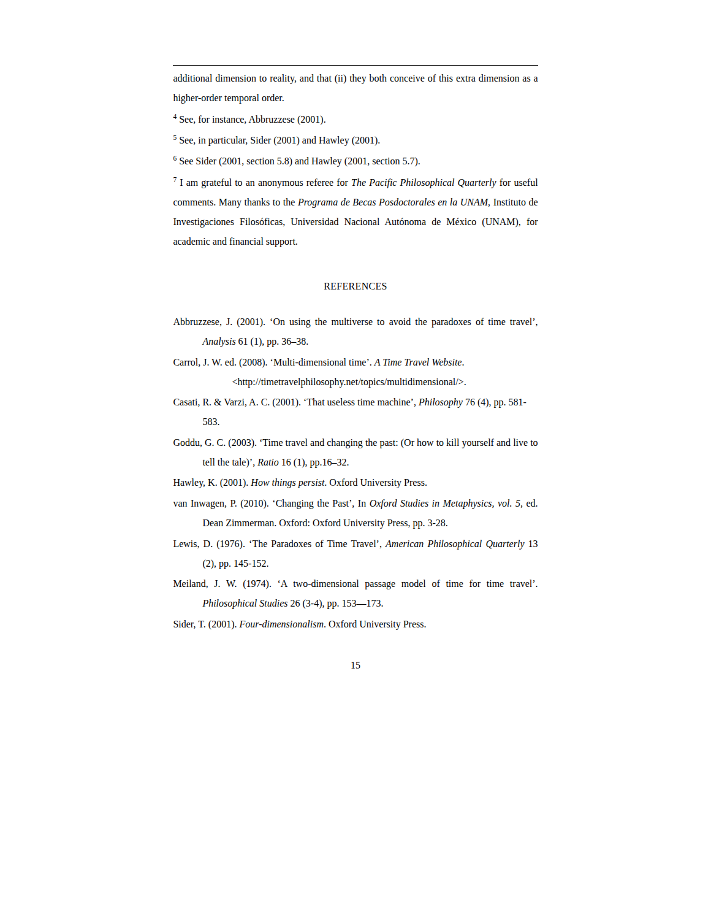additional dimension to reality, and that (ii) they both conceive of this extra dimension as a higher-order temporal order.
4 See, for instance, Abbruzzese (2001).
5 See, in particular, Sider (2001) and Hawley (2001).
6 See Sider (2001, section 5.8) and Hawley (2001, section 5.7).
7 I am grateful to an anonymous referee for The Pacific Philosophical Quarterly for useful comments. Many thanks to the Programa de Becas Posdoctorales en la UNAM, Instituto de Investigaciones Filosóficas, Universidad Nacional Autónoma de México (UNAM), for academic and financial support.
REFERENCES
Abbruzzese, J. (2001). ‘On using the multiverse to avoid the paradoxes of time travel’, Analysis 61 (1), pp. 36–38.
Carrol, J. W. ed. (2008). ‘Multi-dimensional time’. A Time Travel Website.
<http://timetravelphilosophy.net/topics/multidimensional/>.
Casati, R. & Varzi, A. C. (2001). ‘That useless time machine’, Philosophy 76 (4), pp. 581-583.
Goddu, G. C. (2003). ‘Time travel and changing the past: (Or how to kill yourself and live to tell the tale)’, Ratio 16 (1), pp.16–32.
Hawley, K. (2001). How things persist. Oxford University Press.
van Inwagen, P. (2010). ‘Changing the Past’, In Oxford Studies in Metaphysics, vol. 5, ed. Dean Zimmerman. Oxford: Oxford University Press, pp. 3-28.
Lewis, D. (1976). ‘The Paradoxes of Time Travel’, American Philosophical Quarterly 13 (2), pp. 145-152.
Meiland, J. W. (1974). ‘A two-dimensional passage model of time for time travel’. Philosophical Studies 26 (3-4), pp. 153—173.
Sider, T. (2001). Four-dimensionalism. Oxford University Press.
15